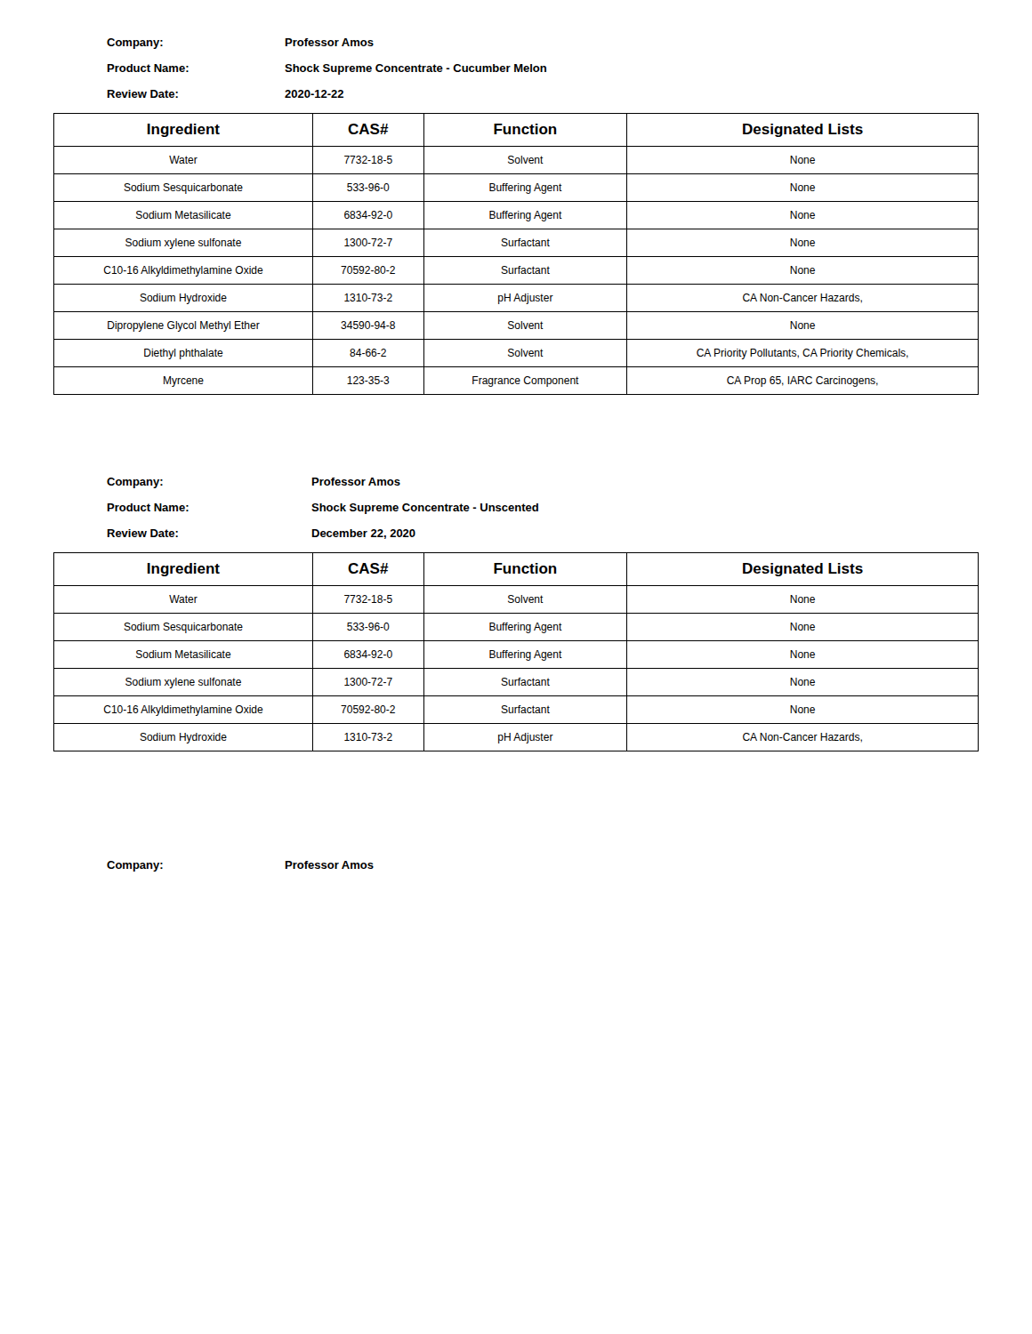Company:
Professor Amos
Product Name:
Shock Supreme Concentrate - Cucumber Melon
Review Date:
2020-12-22
| Ingredient | CAS# | Function | Designated Lists |
| --- | --- | --- | --- |
| Water | 7732-18-5 | Solvent | None |
| Sodium Sesquicarbonate | 533-96-0 | Buffering Agent | None |
| Sodium Metasilicate | 6834-92-0 | Buffering Agent | None |
| Sodium xylene sulfonate | 1300-72-7 | Surfactant | None |
| C10-16 Alkyldimethylamine Oxide | 70592-80-2 | Surfactant | None |
| Sodium Hydroxide | 1310-73-2 | pH Adjuster | CA Non-Cancer Hazards, |
| Dipropylene Glycol Methyl Ether | 34590-94-8 | Solvent | None |
| Diethyl phthalate | 84-66-2 | Solvent | CA Priority Pollutants, CA Priority Chemicals, |
| Myrcene | 123-35-3 | Fragrance Component | CA Prop 65, IARC Carcinogens, |
Company:
Professor Amos
Product Name:
Shock Supreme Concentrate - Unscented
Review Date:
December 22, 2020
| Ingredient | CAS# | Function | Designated Lists |
| --- | --- | --- | --- |
| Water | 7732-18-5 | Solvent | None |
| Sodium Sesquicarbonate | 533-96-0 | Buffering Agent | None |
| Sodium Metasilicate | 6834-92-0 | Buffering Agent | None |
| Sodium xylene sulfonate | 1300-72-7 | Surfactant | None |
| C10-16 Alkyldimethylamine Oxide | 70592-80-2 | Surfactant | None |
| Sodium Hydroxide | 1310-73-2 | pH Adjuster | CA Non-Cancer Hazards, |
Company:
Professor Amos